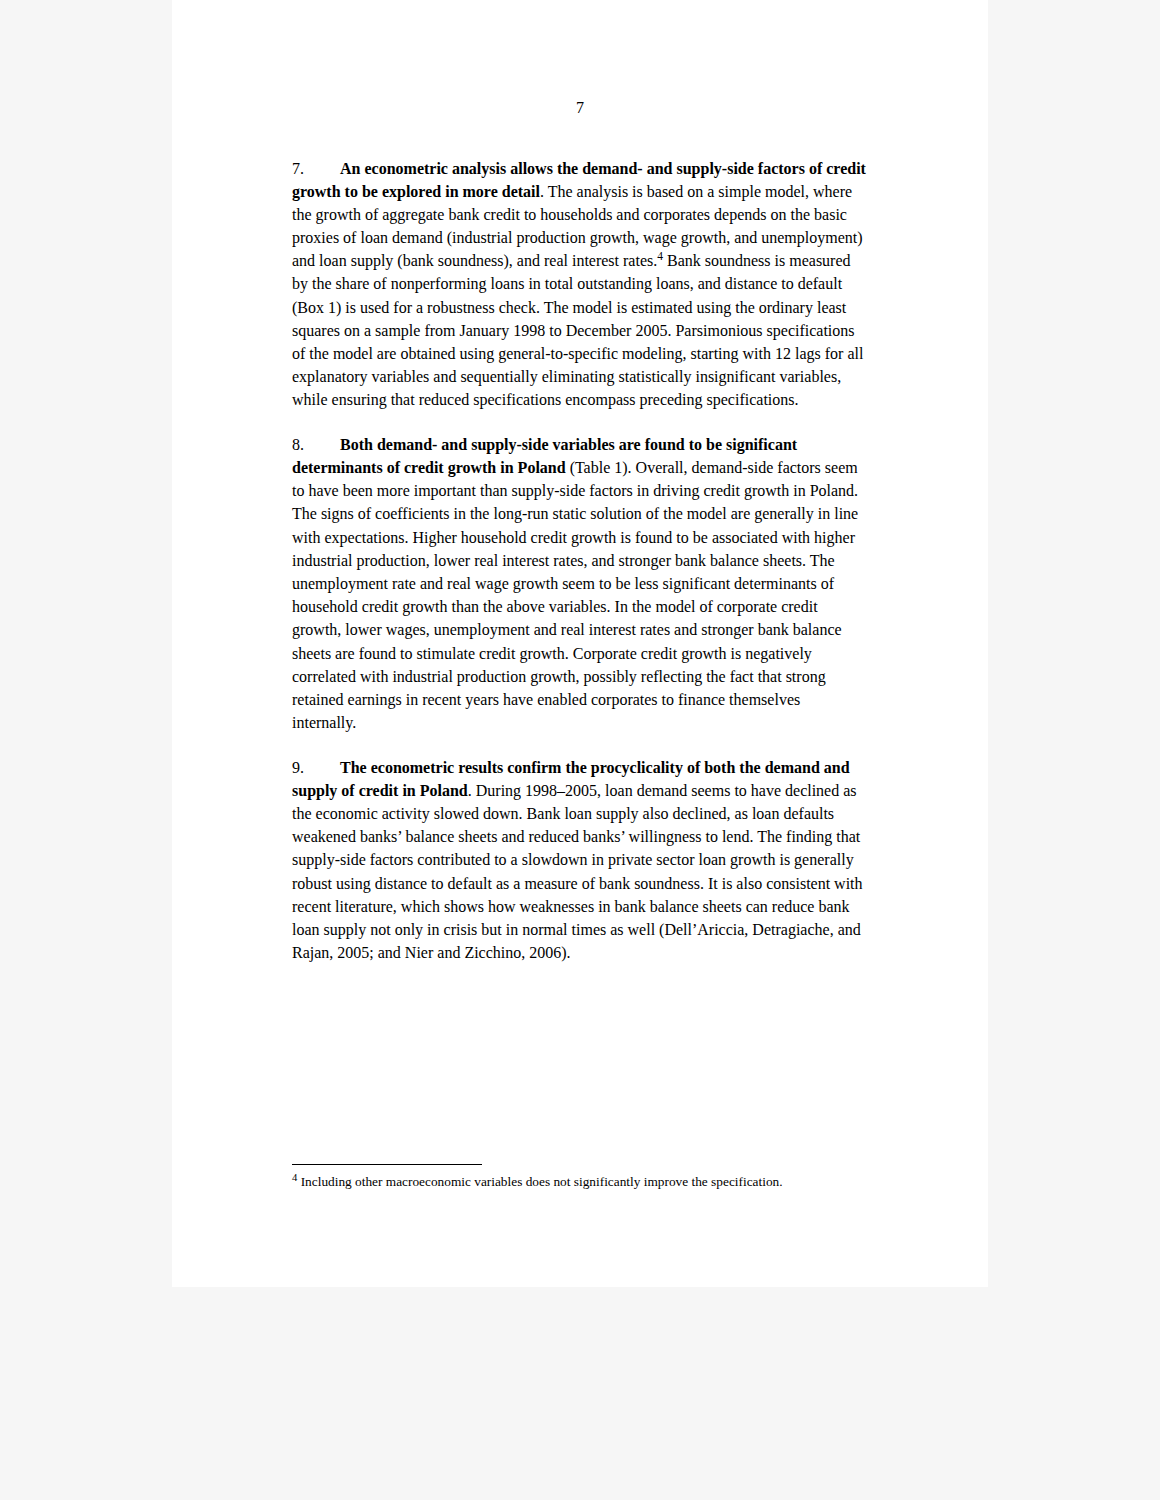7
7. An econometric analysis allows the demand- and supply-side factors of credit growth to be explored in more detail. The analysis is based on a simple model, where the growth of aggregate bank credit to households and corporates depends on the basic proxies of loan demand (industrial production growth, wage growth, and unemployment) and loan supply (bank soundness), and real interest rates.4 Bank soundness is measured by the share of nonperforming loans in total outstanding loans, and distance to default (Box 1) is used for a robustness check. The model is estimated using the ordinary least squares on a sample from January 1998 to December 2005. Parsimonious specifications of the model are obtained using general-to-specific modeling, starting with 12 lags for all explanatory variables and sequentially eliminating statistically insignificant variables, while ensuring that reduced specifications encompass preceding specifications.
8. Both demand- and supply-side variables are found to be significant determinants of credit growth in Poland (Table 1). Overall, demand-side factors seem to have been more important than supply-side factors in driving credit growth in Poland. The signs of coefficients in the long-run static solution of the model are generally in line with expectations. Higher household credit growth is found to be associated with higher industrial production, lower real interest rates, and stronger bank balance sheets. The unemployment rate and real wage growth seem to be less significant determinants of household credit growth than the above variables. In the model of corporate credit growth, lower wages, unemployment and real interest rates and stronger bank balance sheets are found to stimulate credit growth. Corporate credit growth is negatively correlated with industrial production growth, possibly reflecting the fact that strong retained earnings in recent years have enabled corporates to finance themselves internally.
9. The econometric results confirm the procyclicality of both the demand and supply of credit in Poland. During 1998–2005, loan demand seems to have declined as the economic activity slowed down. Bank loan supply also declined, as loan defaults weakened banks’ balance sheets and reduced banks’ willingness to lend. The finding that supply-side factors contributed to a slowdown in private sector loan growth is generally robust using distance to default as a measure of bank soundness. It is also consistent with recent literature, which shows how weaknesses in bank balance sheets can reduce bank loan supply not only in crisis but in normal times as well (Dell’Ariccia, Detragiache, and Rajan, 2005; and Nier and Zicchino, 2006).
4 Including other macroeconomic variables does not significantly improve the specification.